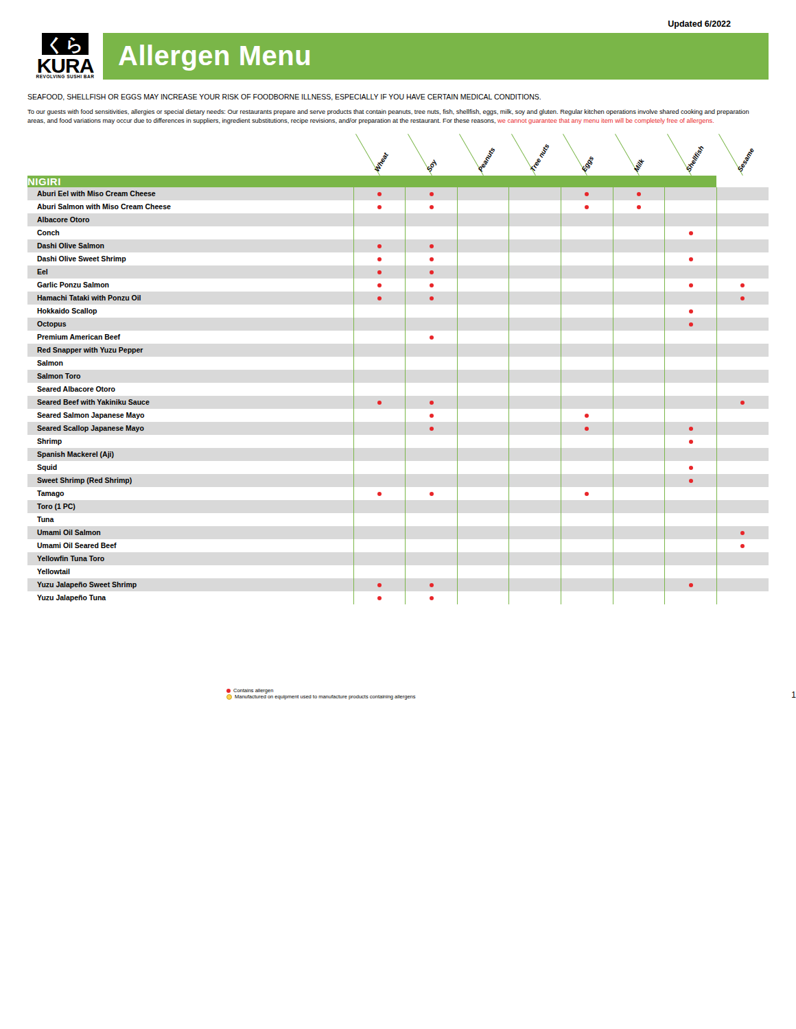Updated 6/2022
くら KURA REVOLVING SUSHI BAR
Allergen Menu
SEAFOOD, SHELLFISH OR EGGS MAY INCREASE YOUR RISK OF FOODBORNE ILLNESS, ESPECIALLY IF YOU HAVE CERTAIN MEDICAL CONDITIONS.
To our guests with food sensitivities, allergies or special dietary needs: Our restaurants prepare and serve products that contain peanuts, tree nuts, fish, shellfish, eggs, milk, soy and gluten. Regular kitchen operations involve shared cooking and preparation areas, and food variations may occur due to differences in suppliers, ingredient substitutions, recipe revisions, and/or preparation at the restaurant. For these reasons, we cannot guarantee that any menu item will be completely free of allergens.
| | Wheat | Soy | Peanuts | Tree nuts | Eggs | Milk | Shellfish | Sesame |
| --- | --- | --- | --- | --- | --- | --- | --- | --- |
| NIGIRI | | |
| Aburi Eel with Miso Cream Cheese | | | | | | | | |
| Aburi Salmon with Miso Cream Cheese | | | | | | | | |
| Albacore Otoro | | | | | | | | |
| Conch | | | | | | | | |
| Dashi Olive Salmon | | | | | | | | |
| Dashi Olive Sweet Shrimp | | | | | | | | |
| Eel | | | | | | | | |
| Garlic Ponzu Salmon | | | | | | | | |
| Hamachi Tataki with Ponzu Oil | | | | | | | | |
| Hokkaido Scallop | | | | | | | | |
| Octopus | | | | | | | | |
| Premium American Beef | | | | | | | | |
| Red Snapper with Yuzu Pepper | | | | | | | | |
| Salmon | | | | | | | | |
| Salmon Toro | | | | | | | | |
| Seared Albacore Otoro | | | | | | | | |
| Seared Beef with Yakiniku Sauce | | | | | | | | |
| Seared Salmon Japanese Mayo | | | | | | | | |
| Seared Scallop Japanese Mayo | | | | | | | | |
| Shrimp | | | | | | | | |
| Spanish Mackerel (Aji) | | | | | | | | |
| Squid | | | | | | | | |
| Sweet Shrimp (Red Shrimp) | | | | | | | | |
| Tamago | | | | | | | | |
| Toro (1 PC) | | | | | | | | |
| Tuna | | | | | | | | |
| Umami Oil Salmon | | | | | | | | |
| Umami Oil Seared Beef | | | | | | | | |
| Yellowfin Tuna Toro | | | | | | | | |
| Yellowtail | | | | | | | | |
| Yuzu Jalapeño Sweet Shrimp | | | | | | | | |
| Yuzu Jalapeño Tuna | | | | | | | | |
Contains allergen Manufactured on equipment used to manufacture products containing allergens
1